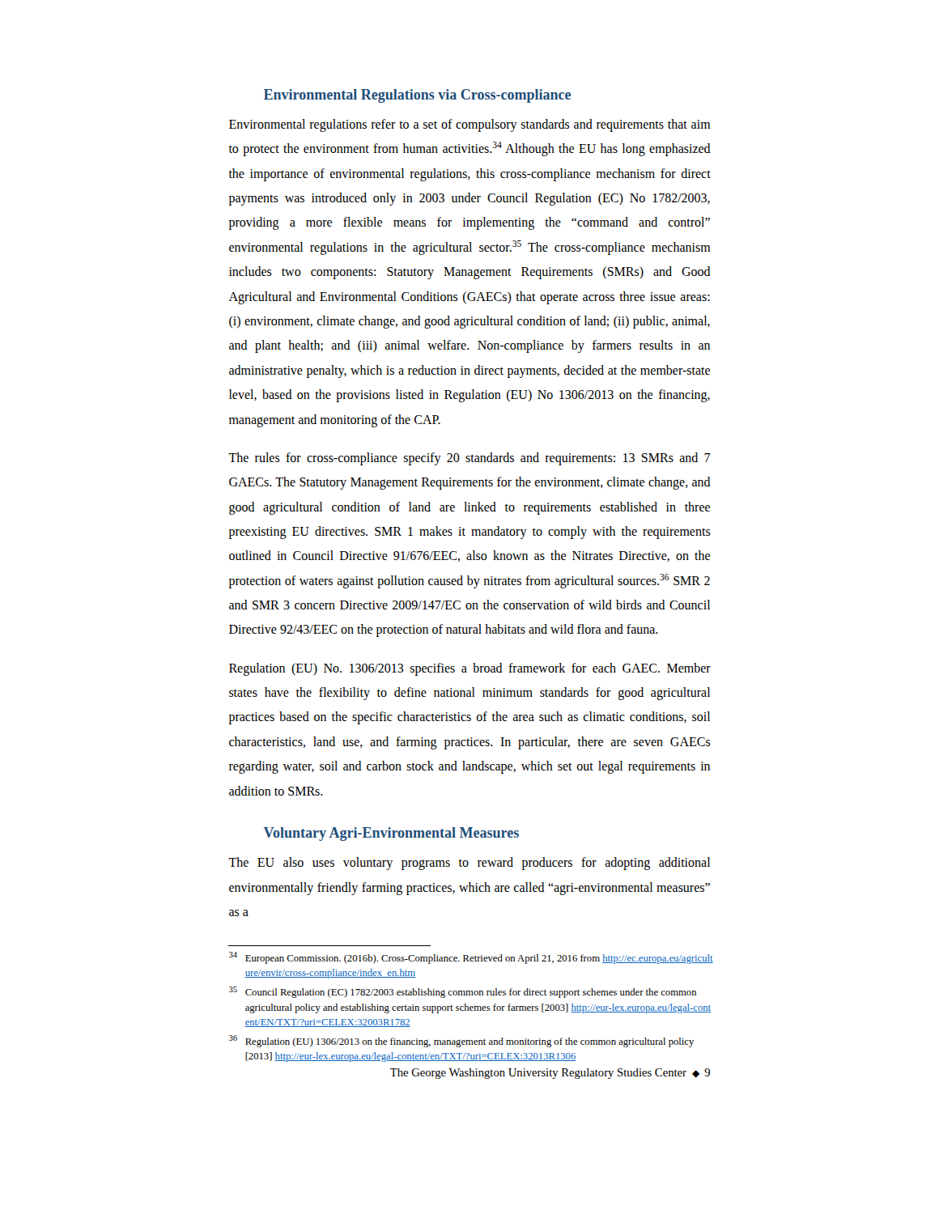Environmental Regulations via Cross-compliance
Environmental regulations refer to a set of compulsory standards and requirements that aim to protect the environment from human activities.34 Although the EU has long emphasized the importance of environmental regulations, this cross-compliance mechanism for direct payments was introduced only in 2003 under Council Regulation (EC) No 1782/2003, providing a more flexible means for implementing the “command and control” environmental regulations in the agricultural sector.35 The cross-compliance mechanism includes two components: Statutory Management Requirements (SMRs) and Good Agricultural and Environmental Conditions (GAECs) that operate across three issue areas: (i) environment, climate change, and good agricultural condition of land; (ii) public, animal, and plant health; and (iii) animal welfare. Non-compliance by farmers results in an administrative penalty, which is a reduction in direct payments, decided at the member-state level, based on the provisions listed in Regulation (EU) No 1306/2013 on the financing, management and monitoring of the CAP.
The rules for cross-compliance specify 20 standards and requirements: 13 SMRs and 7 GAECs. The Statutory Management Requirements for the environment, climate change, and good agricultural condition of land are linked to requirements established in three preexisting EU directives. SMR 1 makes it mandatory to comply with the requirements outlined in Council Directive 91/676/EEC, also known as the Nitrates Directive, on the protection of waters against pollution caused by nitrates from agricultural sources.36 SMR 2 and SMR 3 concern Directive 2009/147/EC on the conservation of wild birds and Council Directive 92/43/EEC on the protection of natural habitats and wild flora and fauna.
Regulation (EU) No. 1306/2013 specifies a broad framework for each GAEC. Member states have the flexibility to define national minimum standards for good agricultural practices based on the specific characteristics of the area such as climatic conditions, soil characteristics, land use, and farming practices. In particular, there are seven GAECs regarding water, soil and carbon stock and landscape, which set out legal requirements in addition to SMRs.
Voluntary Agri-Environmental Measures
The EU also uses voluntary programs to reward producers for adopting additional environmentally friendly farming practices, which are called “agri-environmental measures” as a
34 European Commission. (2016b). Cross-Compliance. Retrieved on April 21, 2016 from http://ec.europa.eu/agriculture/envir/cross-compliance/index_en.htm
35 Council Regulation (EC) 1782/2003 establishing common rules for direct support schemes under the common agricultural policy and establishing certain support schemes for farmers [2003] http://eur-lex.europa.eu/legal-content/EN/TXT/?uri=CELEX:32003R1782
36 Regulation (EU) 1306/2013 on the financing, management and monitoring of the common agricultural policy [2013] http://eur-lex.europa.eu/legal-content/en/TXT/?uri=CELEX:32013R1306
The George Washington University Regulatory Studies Center ◆ 9